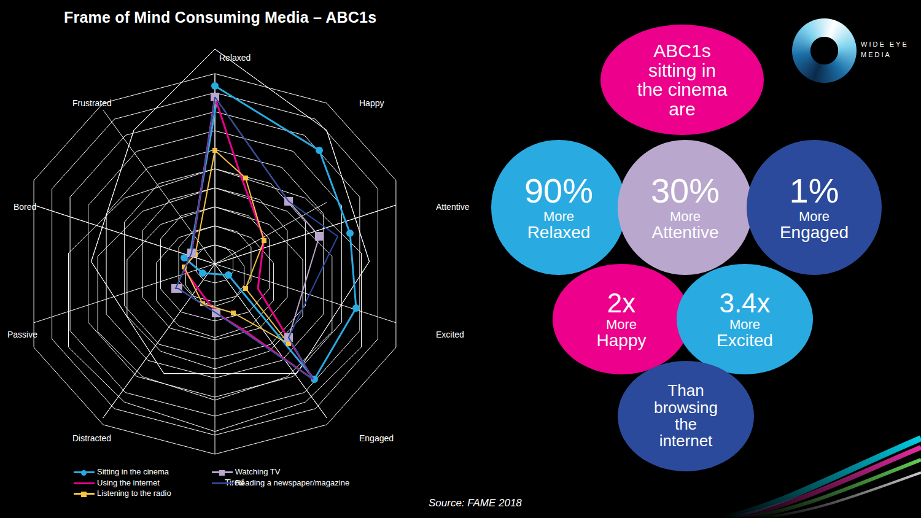Frame of Mind Consuming Media – ABC1s
Relaxed Happy Attentive Excited Engaged Tired Distracted Passive Bored Frustrated
| Sitting in the cinema | Watching TV |
| Using the internet | Reading a newspaper/magazine |
| Listening to the radio | |
Source: FAME 2018
WIDE EYE
MEDIA
ABC1s
sitting in
the cinema
are
90%
More
Relaxed
30%
More
Attentive
1%
More
Engaged
2x
More
Happy
3.4x
More
Excited
Than
browsing
the
internet